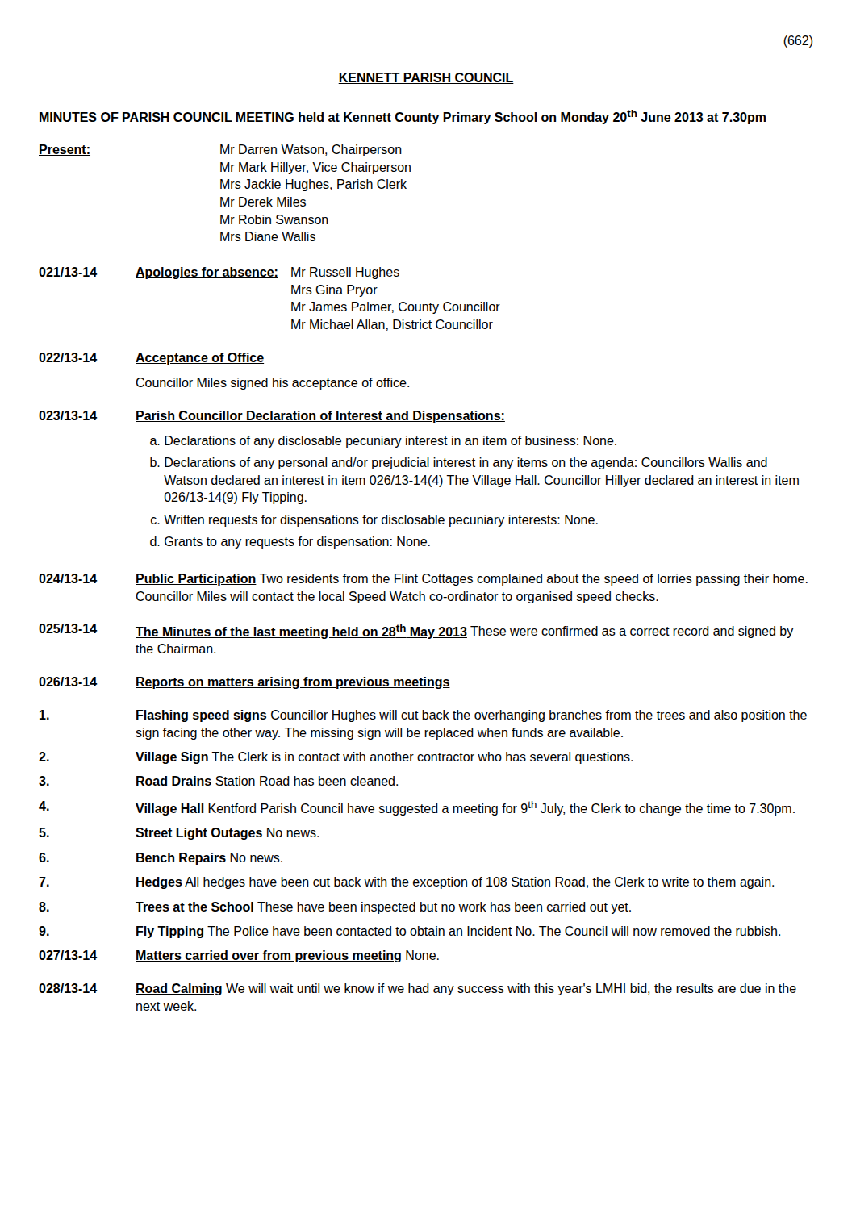(662)
KENNETT PARISH COUNCIL
MINUTES OF PARISH COUNCIL MEETING held at Kennett County Primary School on Monday 20th June 2013 at 7.30pm
Present:
Mr Darren Watson, Chairperson
Mr Mark Hillyer, Vice Chairperson
Mrs Jackie Hughes, Parish Clerk
Mr Derek Miles
Mr Robin Swanson
Mrs Diane Wallis
021/13-14
Apologies for absence:
Mr Russell Hughes
Mrs Gina Pryor
Mr James Palmer, County Councillor
Mr Michael Allan, District Councillor
022/13-14
Acceptance of Office
Councillor Miles signed his acceptance of office.
023/13-14
Parish Councillor Declaration of Interest and Dispensations:
Declarations of any disclosable pecuniary interest in an item of business: None.
Declarations of any personal and/or prejudicial interest in any items on the agenda: Councillors Wallis and Watson declared an interest in item 026/13-14(4) The Village Hall. Councillor Hillyer declared an interest in item 026/13-14(9) Fly Tipping.
Written requests for dispensations for disclosable pecuniary interests: None.
Grants to any requests for dispensation: None.
024/13-14
Public Participation Two residents from the Flint Cottages complained about the speed of lorries passing their home. Councillor Miles will contact the local Speed Watch co-ordinator to organised speed checks.
025/13-14
The Minutes of the last meeting held on 28th May 2013 These were confirmed as a correct record and signed by the Chairman.
026/13-14
Reports on matters arising from previous meetings
1.
Flashing speed signs Councillor Hughes will cut back the overhanging branches from the trees and also position the sign facing the other way. The missing sign will be replaced when funds are available.
2.
Village Sign The Clerk is in contact with another contractor who has several questions.
3.
Road Drains Station Road has been cleaned.
4.
Village Hall Kentford Parish Council have suggested a meeting for 9th July, the Clerk to change the time to 7.30pm.
5.
Street Light Outages No news.
6.
Bench Repairs No news.
7.
Hedges All hedges have been cut back with the exception of 108 Station Road, the Clerk to write to them again.
8.
Trees at the School These have been inspected but no work has been carried out yet.
9.
Fly Tipping The Police have been contacted to obtain an Incident No. The Council will now removed the rubbish.
027/13-14
Matters carried over from previous meeting None.
028/13-14
Road Calming We will wait until we know if we had any success with this year's LMHI bid, the results are due in the next week.